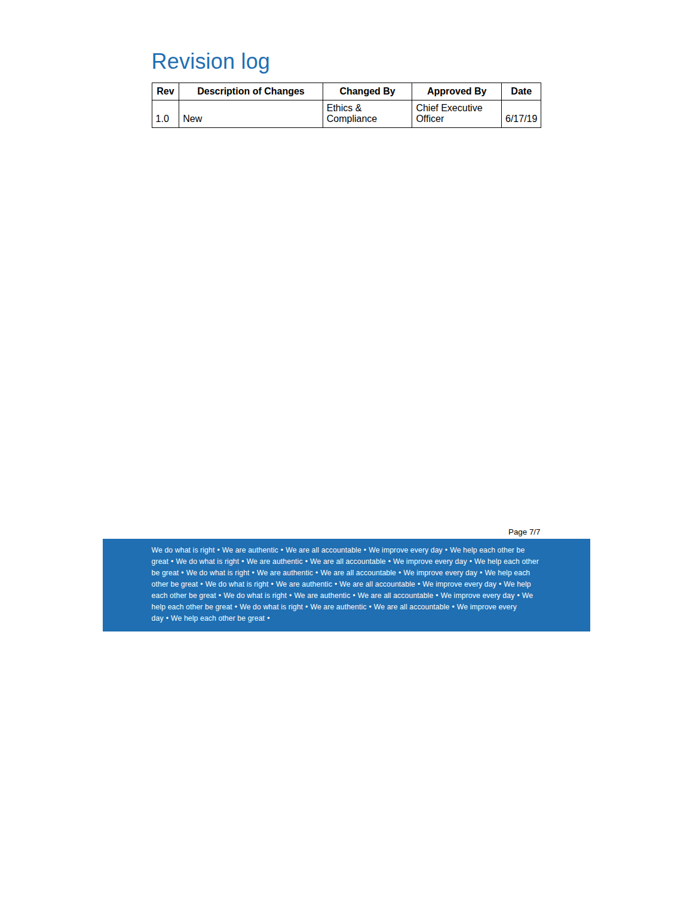Revision log
| Rev | Description of Changes | Changed By | Approved By | Date |
| --- | --- | --- | --- | --- |
| 1.0 | New | Ethics & Compliance | Chief Executive Officer | 6/17/19 |
Page 7/7
We do what is right•We are authentic•We are all accountable•We improve every day•We help each other be great•We do what is right•We are authentic•We are all accountable•We improve every day•We help each other be great•We do what is right•We are authentic•We are all accountable•We improve every day•We help each other be great•We do what is right•We are authentic•We are all accountable•We improve every day•We help each other be great•We do what is right•We are authentic•We are all accountable•We improve every day•We help each other be great•We do what is right•We are authentic•We are all accountable•We improve every day•We help each other be great•